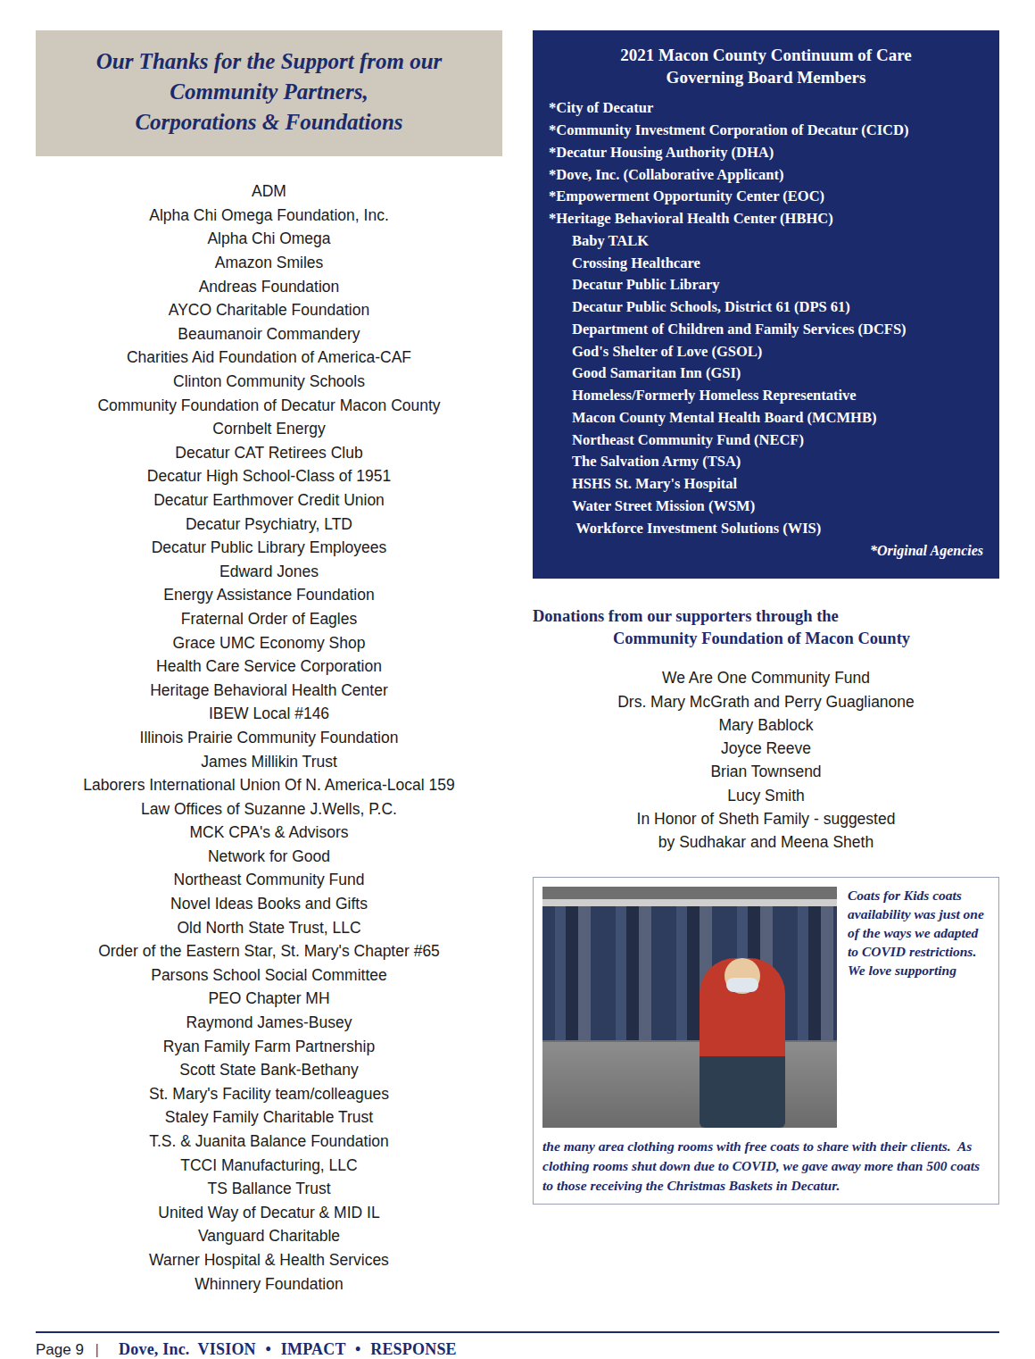Our Thanks for the Support from our
Community Partners,
Corporations & Foundations
ADM
Alpha Chi Omega Foundation, Inc.
Alpha Chi Omega
Amazon Smiles
Andreas Foundation
AYCO Charitable Foundation
Beaumanoir Commandery
Charities Aid Foundation of America-CAF
Clinton Community Schools
Community Foundation of Decatur Macon County
Cornbelt Energy
Decatur CAT Retirees Club
Decatur High School-Class of 1951
Decatur Earthmover Credit Union
Decatur Psychiatry, LTD
Decatur Public Library Employees
Edward Jones
Energy Assistance Foundation
Fraternal Order of Eagles
Grace UMC Economy Shop
Health Care Service Corporation
Heritage Behavioral Health Center
IBEW Local #146
Illinois Prairie Community Foundation
James Millikin Trust
Laborers International Union Of N. America-Local 159
Law Offices of Suzanne J.Wells, P.C.
MCK CPA's & Advisors
Network for Good
Northeast Community Fund
Novel Ideas Books and Gifts
Old North State Trust, LLC
Order of the Eastern Star, St. Mary's Chapter #65
Parsons School Social Committee
PEO Chapter MH
Raymond James-Busey
Ryan Family Farm Partnership
Scott State Bank-Bethany
St. Mary's Facility team/colleagues
Staley Family Charitable Trust
T.S. & Juanita Balance Foundation
TCCI Manufacturing, LLC
TS Ballance Trust
United Way of Decatur & MID IL
Vanguard Charitable
Warner Hospital & Health Services
Whinnery Foundation
2021 Macon County Continuum of Care
Governing Board Members
*City of Decatur
*Community Investment Corporation of Decatur (CICD)
*Decatur Housing Authority (DHA)
*Dove, Inc. (Collaborative Applicant)
*Empowerment Opportunity Center (EOC)
*Heritage Behavioral Health Center (HBHC)
Baby TALK
Crossing Healthcare
Decatur Public Library
Decatur Public Schools, District 61 (DPS 61)
Department of Children and Family Services (DCFS)
God's Shelter of Love (GSOL)
Good Samaritan Inn (GSI)
Homeless/Formerly Homeless Representative
Macon County Mental Health Board (MCMHB)
Northeast Community Fund (NECF)
The Salvation Army (TSA)
HSHS St. Mary's Hospital
Water Street Mission (WSM)
Workforce Investment Solutions (WIS)
*Original Agencies
Donations from our supporters through the Community Foundation of Macon County
We Are One Community Fund
Drs. Mary McGrath and Perry Guaglianone
Mary Bablock
Joyce Reeve
Brian Townsend
Lucy Smith
In Honor of Sheth Family - suggested
by Sudhakar and Meena Sheth
Coats for Kids coats availability was just one of the ways we adapted to COVID restrictions. We love supporting
the many area clothing rooms with free coats to share with their clients. As clothing rooms shut down due to COVID, we gave away more than 500 coats to those receiving the Christmas Baskets in Decatur.
Page 9 |
Dove, Inc. VISION • IMPACT • RESPONSE